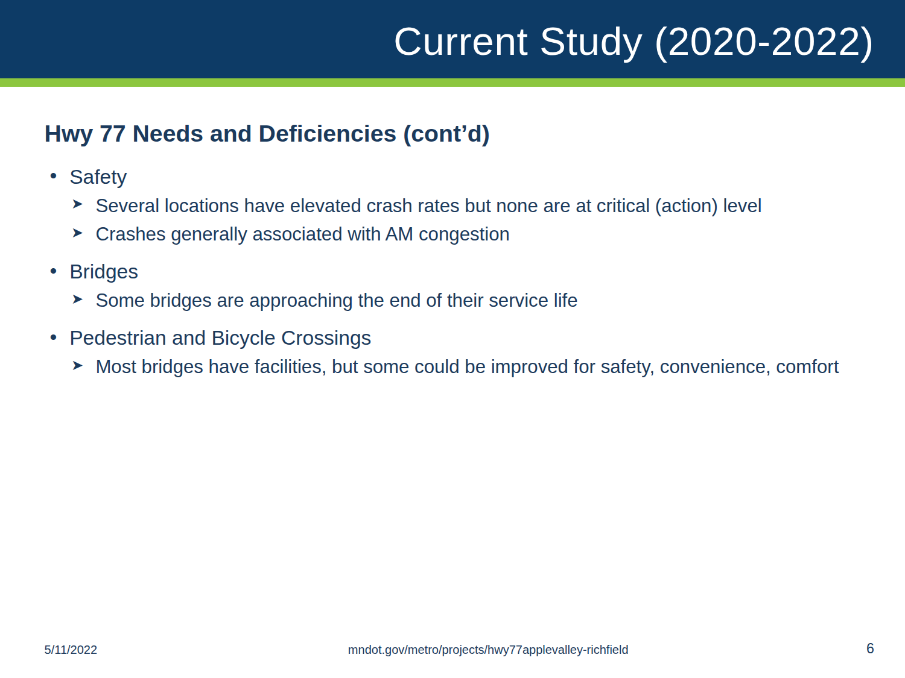Current Study (2020-2022)
Hwy 77 Needs and Deficiencies (cont’d)
Safety
Several locations have elevated crash rates but none are at critical (action) level
Crashes generally associated with AM congestion
Bridges
Some bridges are approaching the end of their service life
Pedestrian and Bicycle Crossings
Most bridges have facilities, but some could be improved for safety, convenience, comfort
5/11/2022
mndot.gov/metro/projects/hwy77applevalley-richfield
6